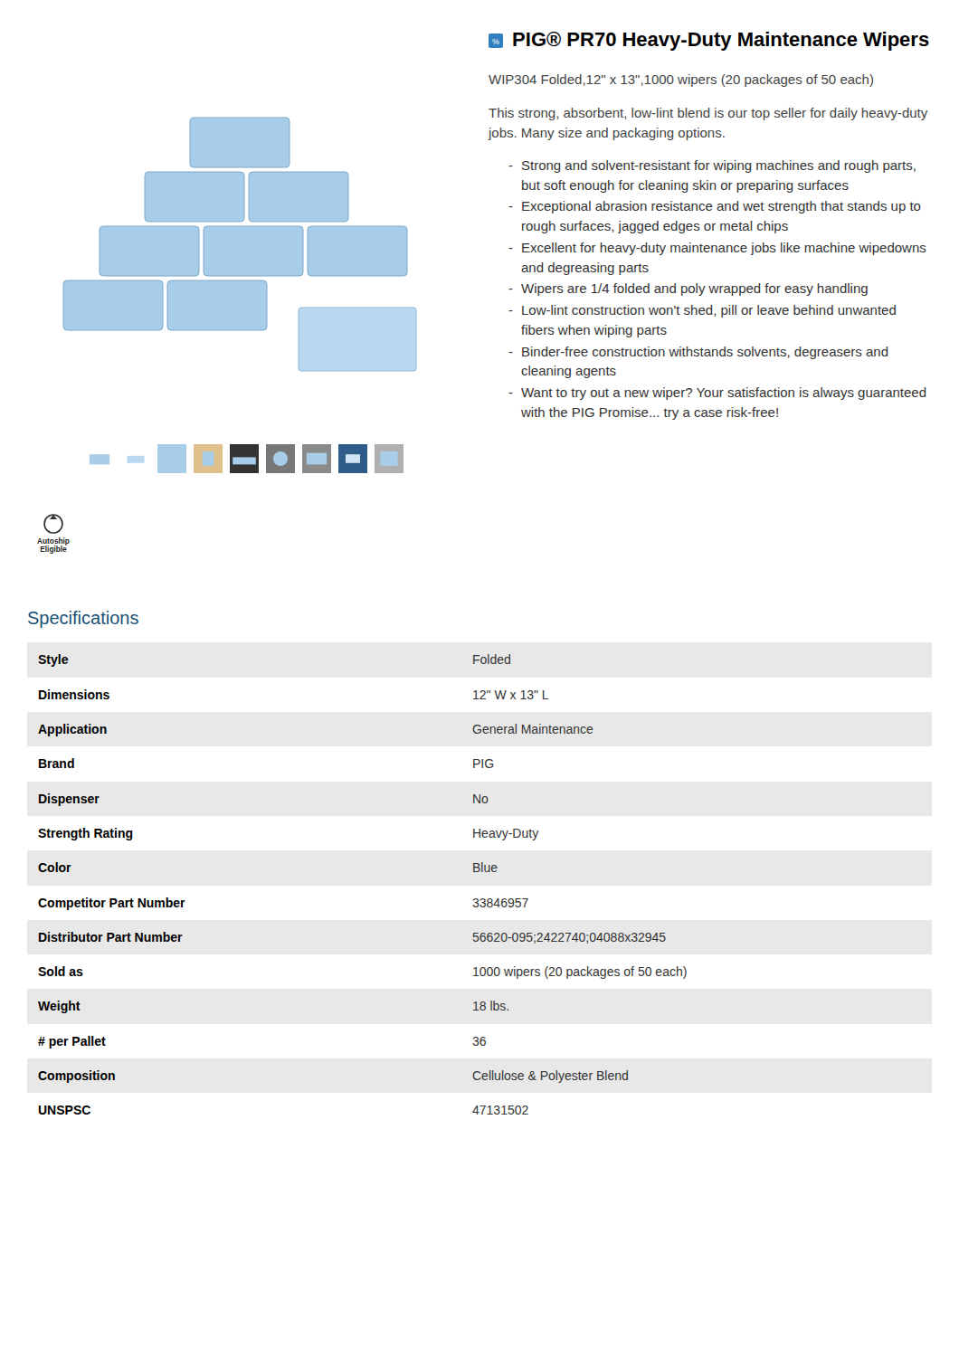PIG® PR70 Heavy-Duty Maintenance Wipers
WIP304 Folded,12" x 13",1000 wipers (20 packages of 50 each)
This strong, absorbent, low-lint blend is our top seller for daily heavy-duty jobs. Many size and packaging options.
Strong and solvent-resistant for wiping machines and rough parts, but soft enough for cleaning skin or preparing surfaces
Exceptional abrasion resistance and wet strength that stands up to rough surfaces, jagged edges or metal chips
Excellent for heavy-duty maintenance jobs like machine wipedowns and degreasing parts
Wipers are 1/4 folded and poly wrapped for easy handling
Low-lint construction won't shed, pill or leave behind unwanted fibers when wiping parts
Binder-free construction withstands solvents, degreasers and cleaning agents
Want to try out a new wiper? Your satisfaction is always guaranteed with the PIG Promise... try a case risk-free!
Specifications
| Style | Folded |
| Dimensions | 12" W x 13" L |
| Application | General Maintenance |
| Brand | PIG |
| Dispenser | No |
| Strength Rating | Heavy-Duty |
| Color | Blue |
| Competitor Part Number | 33846957 |
| Distributor Part Number | 56620-095;2422740;04088x32945 |
| Sold as | 1000 wipers (20 packages of 50 each) |
| Weight | 18 lbs. |
| # per Pallet | 36 |
| Composition | Cellulose & Polyester Blend |
| UNSPSC | 47131502 |